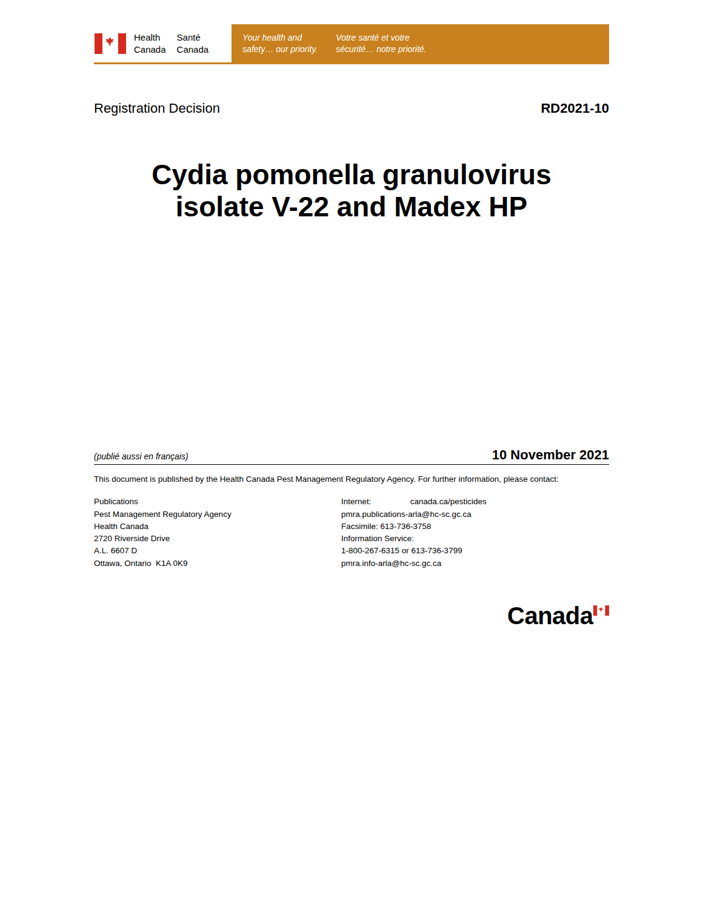Health
Canada Santé
Canada
Your health and
safety… our priority. Votre santé et votre
sécurité… notre priorité.
Registration Decision
RD2021-10
Cydia pomonella granulovirus isolate V-22 and Madex HP
(publié aussi en français)
10 November 2021
This document is published by the Health Canada Pest Management Regulatory Agency. For further information, please contact:
Publications
Pest Management Regulatory Agency
Health Canada
2720 Riverside Drive
A.L. 6607 D
Ottawa, Ontario K1A 0K9
Internet: canada.ca/pesticides
pmra.publications-arla@hc-sc.gc.ca
Facsimile: 613-736-3758
Information Service:
1-800-267-6315 or 613-736-3799
pmra.info-arla@hc-sc.gc.ca
Canada